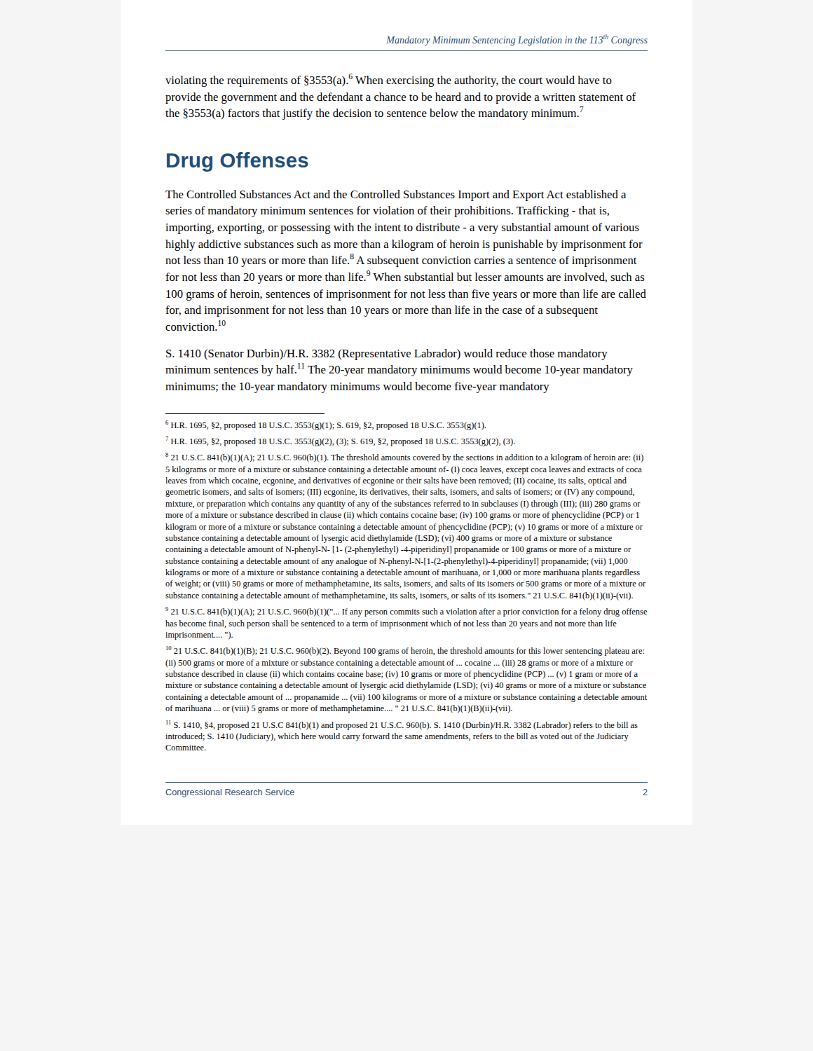Mandatory Minimum Sentencing Legislation in the 113th Congress
violating the requirements of §3553(a).6 When exercising the authority, the court would have to provide the government and the defendant a chance to be heard and to provide a written statement of the §3553(a) factors that justify the decision to sentence below the mandatory minimum.7
Drug Offenses
The Controlled Substances Act and the Controlled Substances Import and Export Act established a series of mandatory minimum sentences for violation of their prohibitions. Trafficking - that is, importing, exporting, or possessing with the intent to distribute - a very substantial amount of various highly addictive substances such as more than a kilogram of heroin is punishable by imprisonment for not less than 10 years or more than life.8 A subsequent conviction carries a sentence of imprisonment for not less than 20 years or more than life.9 When substantial but lesser amounts are involved, such as 100 grams of heroin, sentences of imprisonment for not less than five years or more than life are called for, and imprisonment for not less than 10 years or more than life in the case of a subsequent conviction.10
S. 1410 (Senator Durbin)/H.R. 3382 (Representative Labrador) would reduce those mandatory minimum sentences by half.11 The 20-year mandatory minimums would become 10-year mandatory minimums; the 10-year mandatory minimums would become five-year mandatory
6 H.R. 1695, §2, proposed 18 U.S.C. 3553(g)(1); S. 619, §2, proposed 18 U.S.C. 3553(g)(1).
7 H.R. 1695, §2, proposed 18 U.S.C. 3553(g)(2), (3); S. 619, §2, proposed 18 U.S.C. 3553(g)(2), (3).
8 21 U.S.C. 841(b)(1)(A); 21 U.S.C. 960(b)(1). The threshold amounts covered by the sections in addition to a kilogram of heroin are: (ii) 5 kilograms or more of a mixture or substance containing a detectable amount of- (I) coca leaves, except coca leaves and extracts of coca leaves from which cocaine, ecgonine, and derivatives of ecgonine or their salts have been removed; (II) cocaine, its salts, optical and geometric isomers, and salts of isomers; (III) ecgonine, its derivatives, their salts, isomers, and salts of isomers; or (IV) any compound, mixture, or preparation which contains any quantity of any of the substances referred to in subclauses (I) through (III); (iii) 280 grams or more of a mixture or substance described in clause (ii) which contains cocaine base; (iv) 100 grams or more of phencyclidine (PCP) or 1 kilogram or more of a mixture or substance containing a detectable amount of phencyclidine (PCP); (v) 10 grams or more of a mixture or substance containing a detectable amount of lysergic acid diethylamide (LSD); (vi) 400 grams or more of a mixture or substance containing a detectable amount of N-phenyl-N- [1- (2-phenylethyl) -4-piperidinyl] propanamide or 100 grams or more of a mixture or substance containing a detectable amount of any analogue of N-phenyl-N-[1-(2-phenylethyl)-4-piperidinyl] propanamide; (vii) 1,000 kilograms or more of a mixture or substance containing a detectable amount of marihuana, or 1,000 or more marihuana plants regardless of weight; or (viii) 50 grams or more of methamphetamine, its salts, isomers, and salts of its isomers or 500 grams or more of a mixture or substance containing a detectable amount of methamphetamine, its salts, isomers, or salts of its isomers." 21 U.S.C. 841(b)(1)(ii)-(vii).
9 21 U.S.C. 841(b)(1)(A); 21 U.S.C. 960(b)(1)("... If any person commits such a violation after a prior conviction for a felony drug offense has become final, such person shall be sentenced to a term of imprisonment which of not less than 20 years and not more than life imprisonment.... ").
10 21 U.S.C. 841(b)(1)(B); 21 U.S.C. 960(b)(2). Beyond 100 grams of heroin, the threshold amounts for this lower sentencing plateau are: (ii) 500 grams or more of a mixture or substance containing a detectable amount of ... cocaine ... (iii) 28 grams or more of a mixture or substance described in clause (ii) which contains cocaine base; (iv) 10 grams or more of phencyclidine (PCP) ... (v) 1 gram or more of a mixture or substance containing a detectable amount of lysergic acid diethylamide (LSD); (vi) 40 grams or more of a mixture or substance containing a detectable amount of ... propanamide ... (vii) 100 kilograms or more of a mixture or substance containing a detectable amount of marihuana ... or (viii) 5 grams or more of methamphetamine.... " 21 U.S.C. 841(b)(1)(B)(ii)-(vii).
11 S. 1410, §4, proposed 21 U.S.C 841(b)(1) and proposed 21 U.S.C. 960(b). S. 1410 (Durbin)/H.R. 3382 (Labrador) refers to the bill as introduced; S. 1410 (Judiciary), which here would carry forward the same amendments, refers to the bill as voted out of the Judiciary Committee.
Congressional Research Service 2